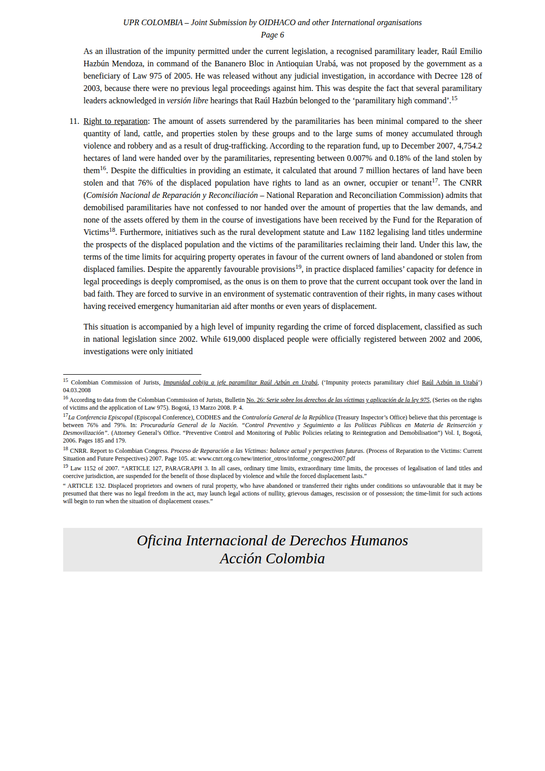UPR COLOMBIA – Joint Submission by OIDHACO and other International organisations
Page 6
As an illustration of the impunity permitted under the current legislation, a recognised paramilitary leader, Raúl Emilio Hazbún Mendoza, in command of the Bananero Bloc in Antioquian Urabá, was not proposed by the government as a beneficiary of Law 975 of 2005. He was released without any judicial investigation, in accordance with Decree 128 of 2003, because there were no previous legal proceedings against him. This was despite the fact that several paramilitary leaders acknowledged in versión libre hearings that Raúl Hazbún belonged to the ‘paramilitary high command’.15
11. Right to reparation: The amount of assets surrendered by the paramilitaries has been minimal compared to the sheer quantity of land, cattle, and properties stolen by these groups and to the large sums of money accumulated through violence and robbery and as a result of drug-trafficking. According to the reparation fund, up to December 2007, 4,754.2 hectares of land were handed over by the paramilitaries, representing between 0.007% and 0.18% of the land stolen by them16. Despite the difficulties in providing an estimate, it calculated that around 7 million hectares of land have been stolen and that 76% of the displaced population have rights to land as an owner, occupier or tenant17. The CNRR (Comisión Nacional de Reparación y Reconciliación – National Reparation and Reconciliation Commission) admits that demobilised paramilitaries have not confessed to nor handed over the amount of properties that the law demands, and none of the assets offered by them in the course of investigations have been received by the Fund for the Reparation of Victims18. Furthermore, initiatives such as the rural development statute and Law 1182 legalising land titles undermine the prospects of the displaced population and the victims of the paramilitaries reclaiming their land. Under this law, the terms of the time limits for acquiring property operates in favour of the current owners of land abandoned or stolen from displaced families. Despite the apparently favourable provisions19, in practice displaced families’ capacity for defence in legal proceedings is deeply compromised, as the onus is on them to prove that the current occupant took over the land in bad faith. They are forced to survive in an environment of systematic contravention of their rights, in many cases without having received emergency humanitarian aid after months or even years of displacement.
This situation is accompanied by a high level of impunity regarding the crime of forced displacement, classified as such in national legislation since 2002. While 619,000 displaced people were officially registered between 2002 and 2006, investigations were only initiated
15 Colombian Commission of Jurists, Impunidad cobija a jefe paramilitar Raúl Azbún en Urabá, (‘Impunity protects paramilitary chief Raúl Azbún in Urabá’) 04.03.2008
16 According to data from the Colombian Commission of Jurists, Bulletin No. 26: Serie sobre los derechos de las víctimas y aplicación de la ley 975, (Series on the rights of victims and the application of Law 975). Bogotá, 13 Marzo 2008. P. 4.
17La Conferencia Episcopal (Episcopal Conference), CODHES and the Contraloría General de la República (Treasury Inspector’s Office) believe that this percentage is between 76% and 79%. In: Procuraduría General de la Nación. “Control Preventivo y Seguimiento a las Políticas Públicas en Materia de Reinserción y Desmovilización”. (Attorney General’s Office. “Preventive Control and Monitoring of Public Policies relating to Reintegration and Demobilisation”) Vol. I, Bogotá, 2006. Pages 185 and 179.
18 CNRR. Report to Colombian Congress. Proceso de Reparación a las Víctimas: balance actual y perspectivas futuras. (Process of Reparation to the Victims: Current Situation and Future Perspectives) 2007. Page 105. at: www.cnrr.org.co/new/interior_otros/informe_congreso2007.pdf
19 Law 1152 of 2007. “ARTICLE 127, PARAGRAPH 3. In all cases, ordinary time limits, extraordinary time limits, the processes of legalisation of land titles and coercive jurisdiction, are suspended for the benefit of those displaced by violence and while the forced displacement lasts.”
“ ARTICLE 132. Displaced proprietors and owners of rural property, who have abandoned or transferred their rights under conditions so unfavourable that it may be presumed that there was no legal freedom in the act, may launch legal actions of nullity, grievous damages, rescission or of possession; the time-limit for such actions will begin to run when the situation of displacement ceases.”
Oficina Internacional de Derechos Humanos
Acción Colombia